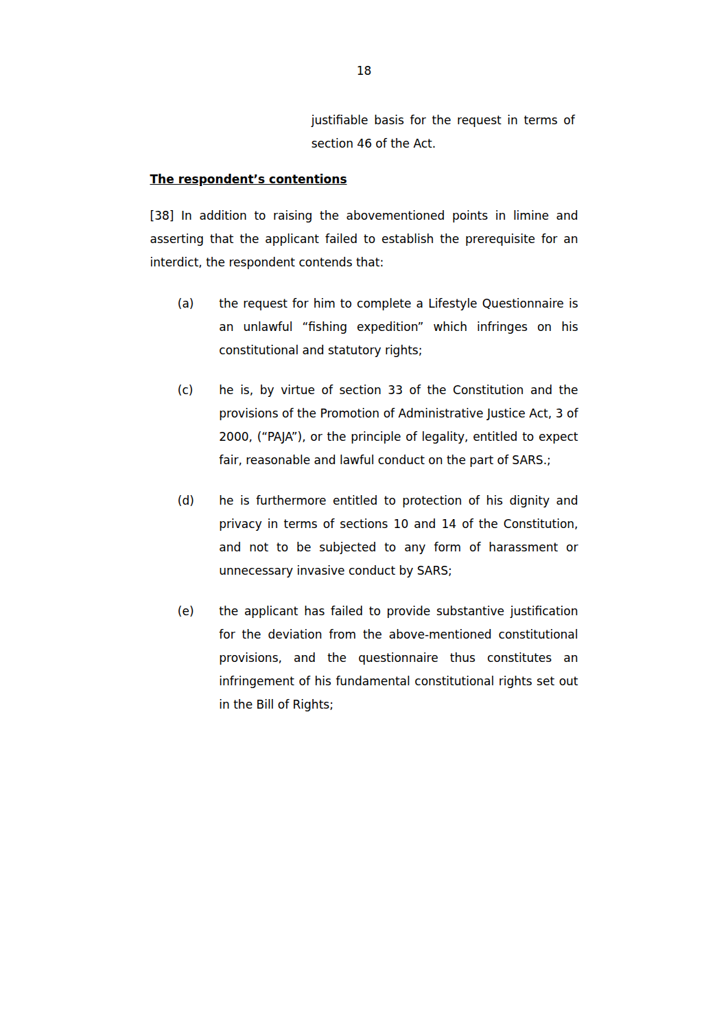18
justifiable basis for the request in terms of section 46 of the Act.
The respondent’s contentions
[38] In addition to raising the abovementioned points in limine and asserting that the applicant failed to establish the prerequisite for an interdict, the respondent contends that:
(a) the request for him to complete a Lifestyle Questionnaire is an unlawful “fishing expedition” which infringes on his constitutional and statutory rights;
(c) he is, by virtue of section 33 of the Constitution and the provisions of the Promotion of Administrative Justice Act, 3 of 2000, (“PAJA”), or the principle of legality, entitled to expect fair, reasonable and lawful conduct on the part of SARS.;
(d) he is furthermore entitled to protection of his dignity and privacy in terms of sections 10 and 14 of the Constitution, and not to be subjected to any form of harassment or unnecessary invasive conduct by SARS;
(e) the applicant has failed to provide substantive justification for the deviation from the above-mentioned constitutional provisions, and the questionnaire thus constitutes an infringement of his fundamental constitutional rights set out in the Bill of Rights;